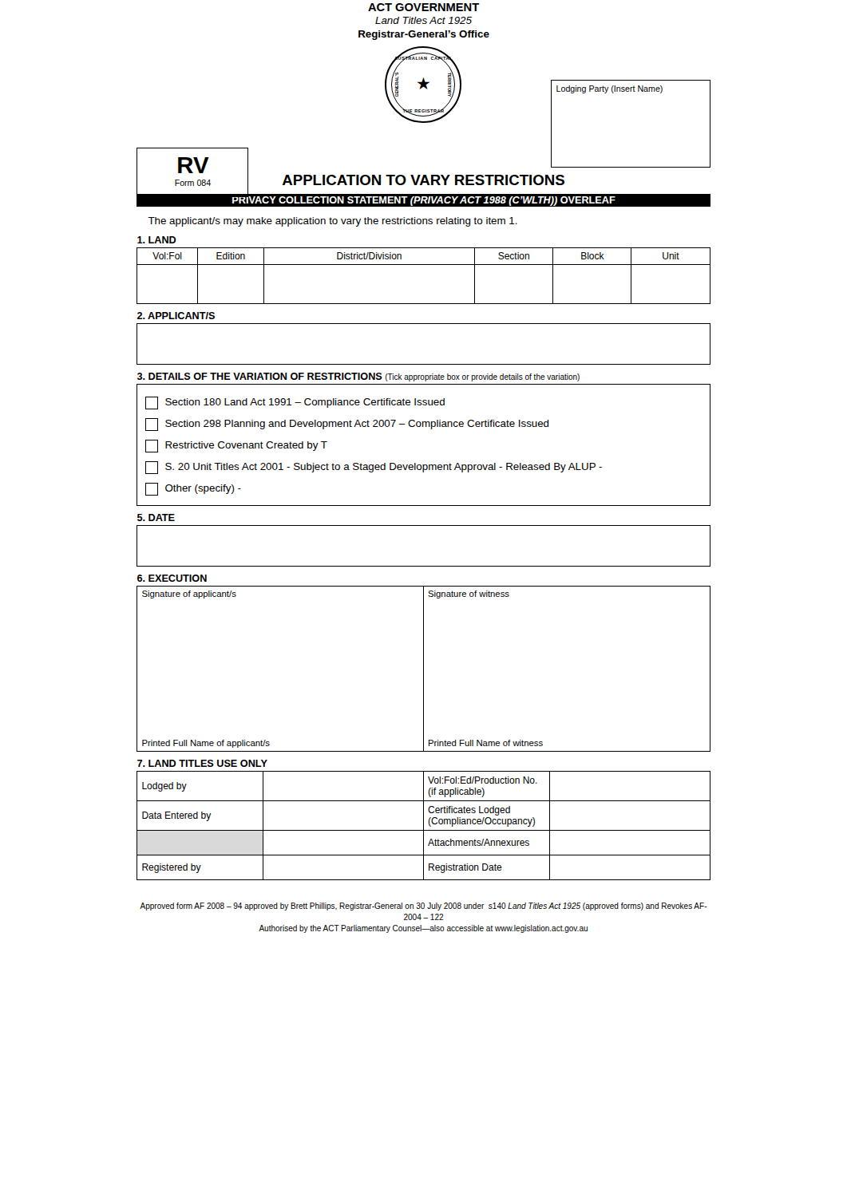ACT GOVERNMENT
Land Titles Act 1925
Registrar-General’s Office
AUSTRALIAN CAPITAL
GENERAL'S
TERRITORY
★
THE REGISTRAR
Lodging Party (Insert Name)
RV
Form 084
APPLICATION TO VARY RESTRICTIONS
PRIVACY COLLECTION STATEMENT (PRIVACY ACT 1988 (C’WLTH)) OVERLEAF
The applicant/s may make application to vary the restrictions relating to item 1.
1. LAND
| Vol:Fol | Edition | District/Division | Section | Block | Unit |
| --- | --- | --- | --- | --- | --- |
2. APPLICANT/S
3. DETAILS OF THE VARIATION OF RESTRICTIONS (Tick appropriate box or provide details of the variation)
Section 180 Land Act 1991 – Compliance Certificate Issued
Section 298 Planning and Development Act 2007 – Compliance Certificate Issued
Restrictive Covenant Created by T
S. 20 Unit Titles Act 2001 - Subject to a Staged Development Approval - Released By ALUP -
Other (specify) -
5. DATE
6. EXECUTION
| Signature of applicant/s Printed Full Name of applicant/s | Signature of witness Printed Full Name of witness |
7. LAND TITLES USE ONLY
| Lodged by | | Vol:Fol:Ed/Production No. (if applicable) | |
| Data Entered by | | Certificates Lodged (Compliance/Occupancy) | |
| | | Attachments/Annexures | |
| Registered by | | Registration Date | |
Approved form AF 2008 – 94 approved by Brett Phillips, Registrar-General on 30 July 2008 under s140 Land Titles Act 1925 (approved forms) and Revokes AF-2004 – 122
Authorised by the ACT Parliamentary Counsel—also accessible at www.legislation.act.gov.au